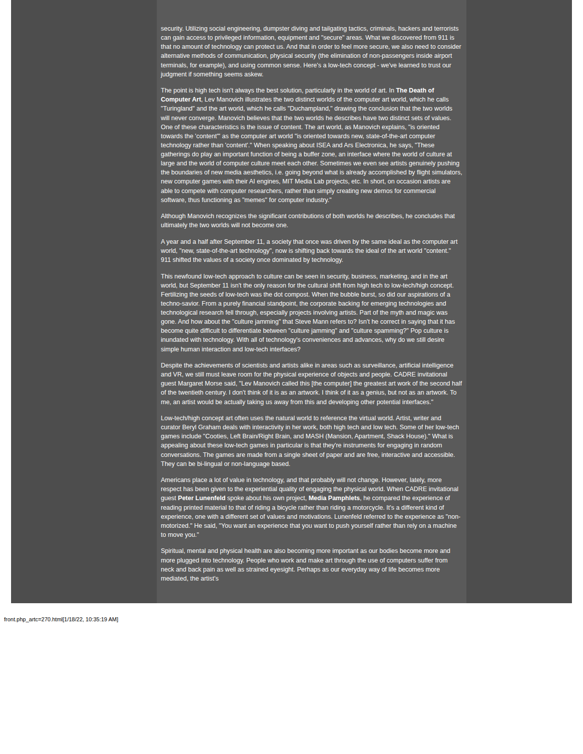security. Utilizing social engineering, dumpster diving and tailgating tactics, criminals, hackers and terrorists can gain access to privileged information, equipment and "secure" areas. What we discovered from 911 is that no amount of technology can protect us. And that in order to feel more secure, we also need to consider alternative methods of communication, physical security (the elimination of non-passengers inside airport terminals, for example), and using common sense. Here's a low-tech concept - we've learned to trust our judgment if something seems askew.
The point is high tech isn't always the best solution, particularly in the world of art. In The Death of Computer Art, Lev Manovich illustrates the two distinct worlds of the computer art world, which he calls "Turingland" and the art world, which he calls "Duchampland," drawing the conclusion that the two worlds will never converge. Manovich believes that the two worlds he describes have two distinct sets of values. One of these characteristics is the issue of content. The art world, as Manovich explains, "is oriented towards the 'content'" as the computer art world "is oriented towards new, state-of-the-art computer technology rather than 'content'." When speaking about ISEA and Ars Electronica, he says, "These gatherings do play an important function of being a buffer zone, an interface where the world of culture at large and the world of computer culture meet each other. Sometimes we even see artists genuinely pushing the boundaries of new media aesthetics, i.e. going beyond what is already accomplished by flight simulators, new computer games with their AI engines, MIT Media Lab projects, etc. In short, on occasion artists are able to compete with computer researchers, rather than simply creating new demos for commercial software, thus functioning as "memes" for computer industry."
Although Manovich recognizes the significant contributions of both worlds he describes, he concludes that ultimately the two worlds will not become one.
A year and a half after September 11, a society that once was driven by the same ideal as the computer art world, "new, state-of-the-art technology", now is shifting back towards the ideal of the art world "content." 911 shifted the values of a society once dominated by technology.
This newfound low-tech approach to culture can be seen in security, business, marketing, and in the art world, but September 11 isn't the only reason for the cultural shift from high tech to low-tech/high concept. Fertilizing the seeds of low-tech was the dot compost. When the bubble burst, so did our aspirations of a techno-savior. From a purely financial standpoint, the corporate backing for emerging technologies and technological research fell through, especially projects involving artists. Part of the myth and magic was gone. And how about the "culture jamming" that Steve Mann refers to? Isn't he correct in saying that it has become quite difficult to differentiate between "culture jamming" and "culture spamming?" Pop culture is inundated with technology. With all of technology's conveniences and advances, why do we still desire simple human interaction and low-tech interfaces?
Despite the achievements of scientists and artists alike in areas such as surveillance, artificial intelligence and VR, we still must leave room for the physical experience of objects and people. CADRE invitational guest Margaret Morse said, "Lev Manovich called this [the computer] the greatest art work of the second half of the twentieth century. I don't think of it is as an artwork. I think of it as a genius, but not as an artwork. To me, an artist would be actually taking us away from this and developing other potential interfaces."
Low-tech/high concept art often uses the natural world to reference the virtual world. Artist, writer and curator Beryl Graham deals with interactivity in her work, both high tech and low tech. Some of her low-tech games include "Cooties, Left Brain/Right Brain, and MASH (Mansion, Apartment, Shack House)." What is appealing about these low-tech games in particular is that they're instruments for engaging in random conversations. The games are made from a single sheet of paper and are free, interactive and accessible. They can be bi-lingual or non-language based.
Americans place a lot of value in technology, and that probably will not change. However, lately, more respect has been given to the experiential quality of engaging the physical world. When CADRE invitational guest Peter Lunenfeld spoke about his own project, Media Pamphlets, he compared the experience of reading printed material to that of riding a bicycle rather than riding a motorcycle. It's a different kind of experience, one with a different set of values and motivations. Lunenfeld referred to the experience as "non-motorized." He said, "You want an experience that you want to push yourself rather than rely on a machine to move you."
Spiritual, mental and physical health are also becoming more important as our bodies become more and more plugged into technology. People who work and make art through the use of computers suffer from neck and back pain as well as strained eyesight. Perhaps as our everyday way of life becomes more mediated, the artist's
front.php_artc=270.html[1/18/22, 10:35:19 AM]